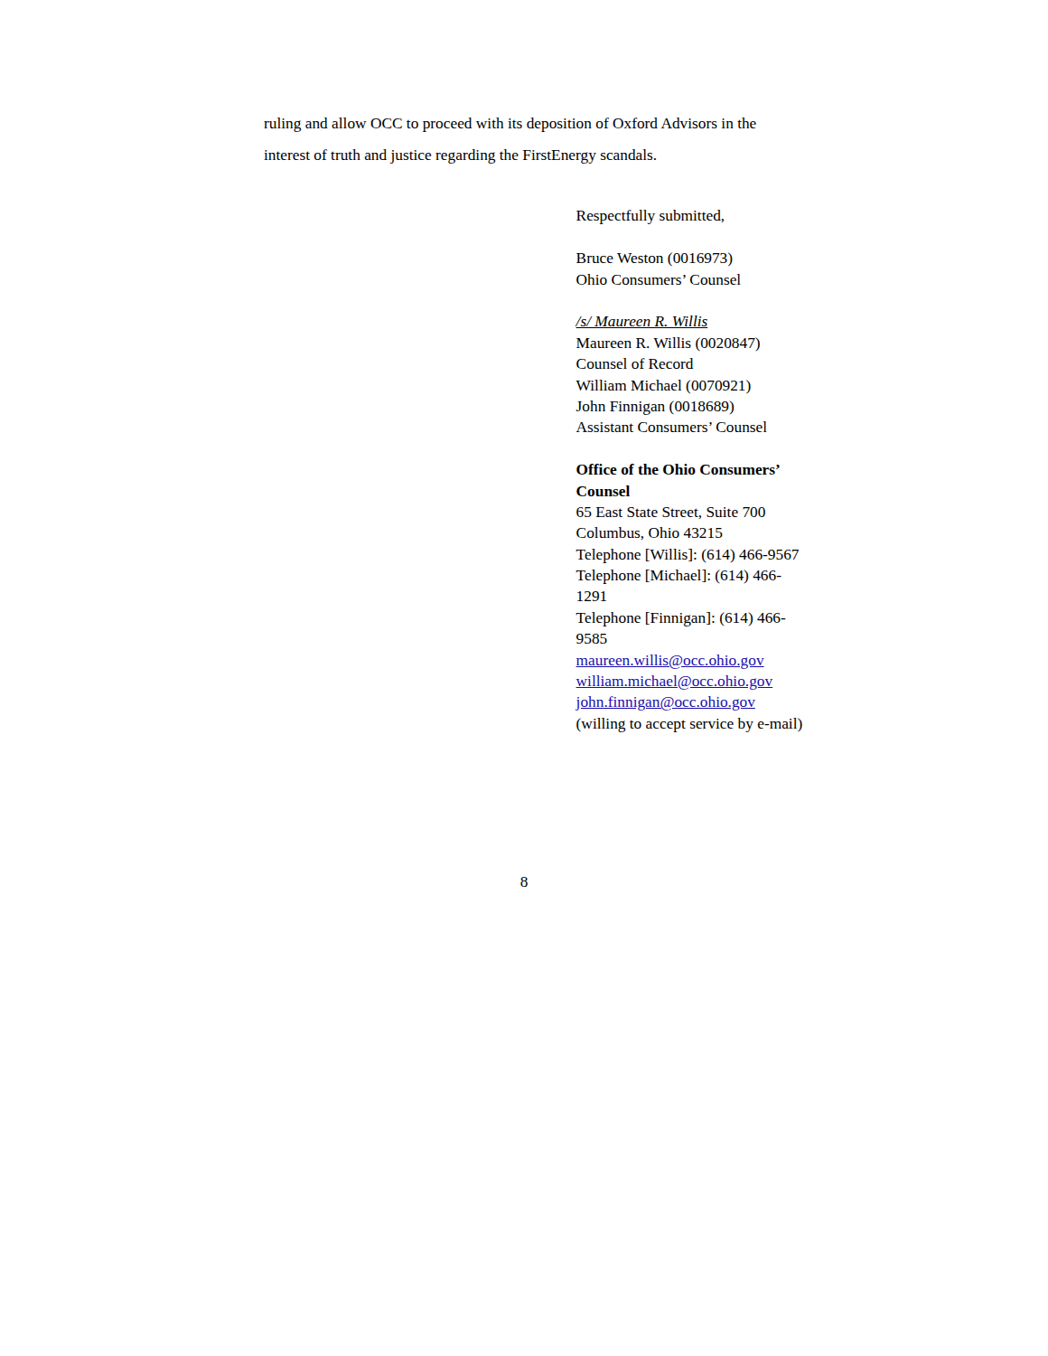ruling and allow OCC to proceed with its deposition of Oxford Advisors in the interest of truth and justice regarding the FirstEnergy scandals.
Respectfully submitted,
Bruce Weston (0016973)
Ohio Consumers’ Counsel
/s/ Maureen R. Willis
Maureen R. Willis (0020847)
Counsel of Record
William Michael (0070921)
John Finnigan (0018689)
Assistant Consumers’ Counsel
Office of the Ohio Consumers’ Counsel
65 East State Street, Suite 700
Columbus, Ohio 43215
Telephone [Willis]: (614) 466-9567
Telephone [Michael]: (614) 466-1291
Telephone [Finnigan]: (614) 466-9585
maureen.willis@occ.ohio.gov
william.michael@occ.ohio.gov
john.finnigan@occ.ohio.gov
(willing to accept service by e-mail)
8